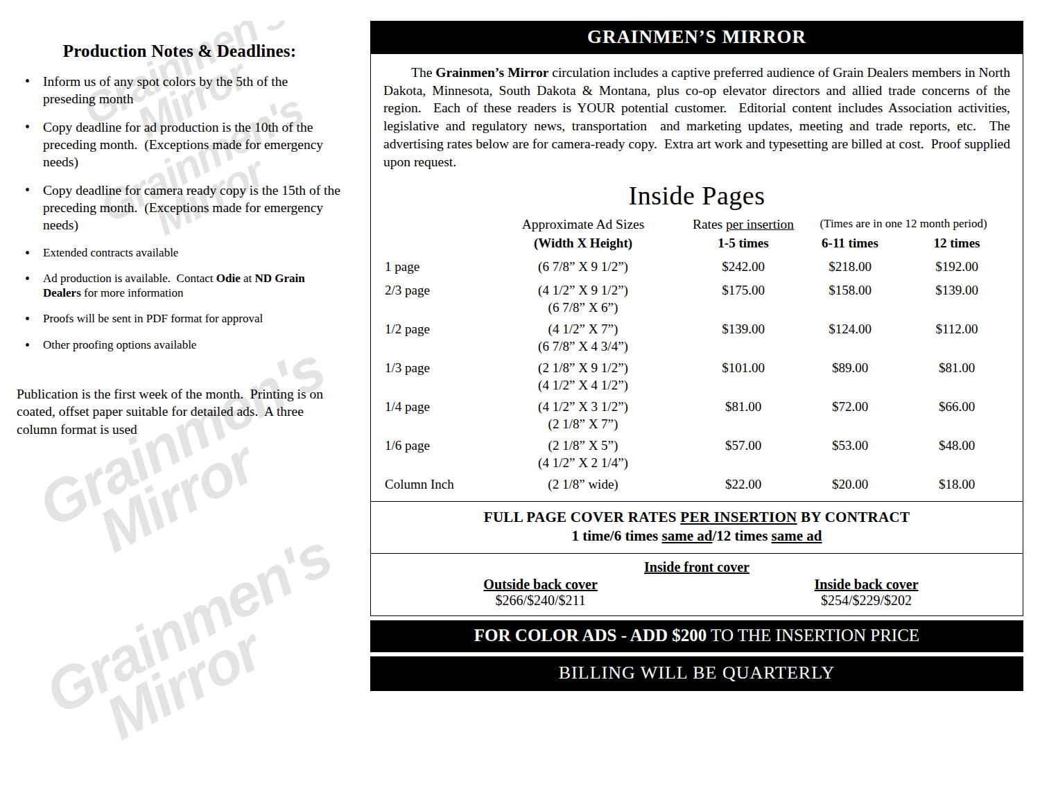Grainmen'sMirror
Grainmen'sMirror
Grainmen'sMirror
Grainmen'sMirror
Production Notes & Deadlines:
Inform us of any spot colors by the 5th of the preseding month
Copy deadline for ad production is the 10th of the preceding month. (Exceptions made for emergency needs)
Copy deadline for camera ready copy is the 15th of the preceding month. (Exceptions made for emergency needs)
Extended contracts available
Ad production is available. Contact Odie at ND Grain Dealers for more information
Proofs will be sent in PDF format for approval
Other proofing options available
Publication is the first week of the month. Printing is on coated, offset paper suitable for detailed ads. A three column format is used
GRAINMEN’S MIRROR
The Grainmen’s Mirror circulation includes a captive preferred audience of Grain Dealers members in North Dakota, Minnesota, South Dakota & Montana, plus co-op elevator directors and allied trade concerns of the region. Each of these readers is YOUR potential customer. Editorial content includes Association activities, legislative and regulatory news, transportation and marketing updates, meeting and trade reports, etc. The advertising rates below are for camera-ready copy. Extra art work and typesetting are billed at cost. Proof supplied upon request.
Inside Pages
| | Approximate Ad Sizes | Rates per insertion | (Times are in one 12 month period) |
| --- | --- | --- | --- |
| | (Width X Height) | 1-5 times | 6-11 times | 12 times |
| 1 page | (6 7/8” X 9 1/2”) | $242.00 | $218.00 | $192.00 |
| 2/3 page | (4 1/2” X 9 1/2”) | $175.00 | $158.00 | $139.00 |
| | (6 7/8” X 6”) | | | |
| 1/2 page | (4 1/2” X 7”) | $139.00 | $124.00 | $112.00 |
| | (6 7/8” X 4 3/4”) | | | |
| 1/3 page | (2 1/8” X 9 1/2”) | $101.00 | $89.00 | $81.00 |
| | (4 1/2” X 4 1/2”) | | | |
| 1/4 page | (4 1/2” X 3 1/2”) | $81.00 | $72.00 | $66.00 |
| | (2 1/8” X 7”) | | | |
| 1/6 page | (2 1/8” X 5”) | $57.00 | $53.00 | $48.00 |
| | (4 1/2” X 2 1/4”) | | | |
| Column Inch | (2 1/8” wide) | $22.00 | $20.00 | $18.00 |
FULL PAGE COVER RATES PER INSERTION BY CONTRACT
1 time/6 times same ad/12 times same ad
Inside front cover
| Outside back cover | Inside back cover |
| $266/$240/$211 | $254/$229/$202 |
FOR COLOR ADS - ADD $200 TO THE INSERTION PRICE
BILLING WILL BE QUARTERLY